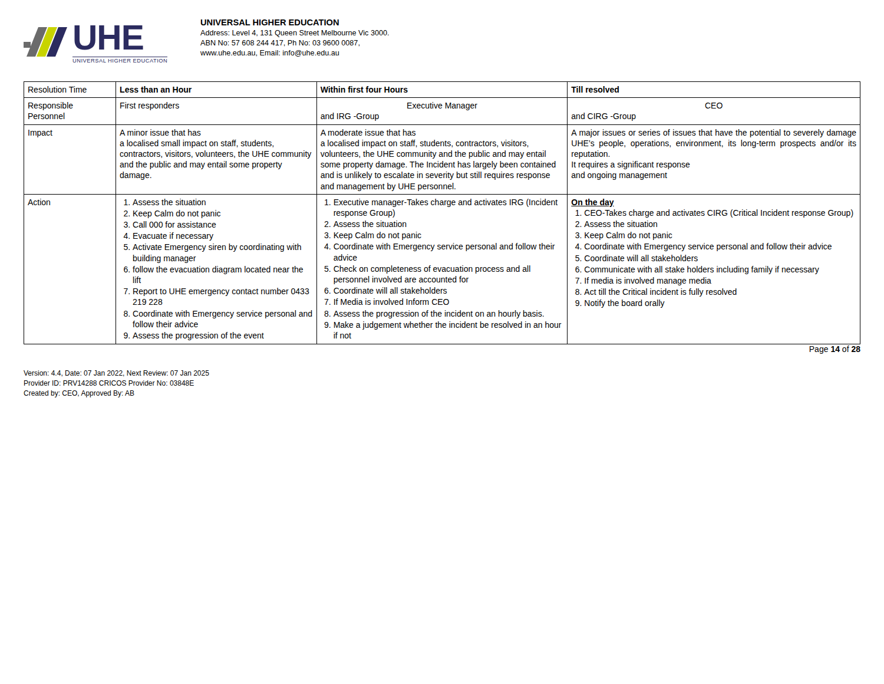UHE
UNIVERSAL HIGHER EDUCATION
UNIVERSAL HIGHER EDUCATION
Address: Level 4, 131 Queen Street Melbourne Vic 3000.
ABN No: 57 608 244 417, Ph No: 03 9600 0087,
www.uhe.edu.au, Email: info@uhe.edu.au
| Resolution Time | Less than an Hour | Within first four Hours | Till resolved |
| Responsible Personnel | First responders | Executive Manager and IRG -Group | CEO and CIRG -Group |
| Impact | A minor issue that has a localised small impact on staff, students, contractors, visitors, volunteers, the UHE community and the public and may entail some property damage. | A moderate issue that has a localised impact on staff, students, contractors, visitors, volunteers, the UHE community and the public and may entail some property damage. The Incident has largely been contained and is unlikely to escalate in severity but still requires response and management by UHE personnel. | A major issues or series of issues that have the potential to severely damage UHE’s people, operations, environment, its long-term prospects and/or its reputation. It requires a significant response and ongoing management |
| Action | Assess the situation Keep Calm do not panic Call 000 for assistance Evacuate if necessary Activate Emergency siren by coordinating with building manager follow the evacuation diagram located near the lift Report to UHE emergency contact number 0433 219 228 Coordinate with Emergency service personal and follow their advice Assess the progression of the event | Executive manager-Takes charge and activates IRG (Incident response Group) Assess the situation Keep Calm do not panic Coordinate with Emergency service personal and follow their advice Check on completeness of evacuation process and all personnel involved are accounted for Coordinate will all stakeholders If Media is involved Inform CEO Assess the progression of the incident on an hourly basis. Make a judgement whether the incident be resolved in an hour if not | On the day CEO-Takes charge and activates CIRG (Critical Incident response Group) Assess the situation Keep Calm do not panic Coordinate with Emergency service personal and follow their advice Coordinate will all stakeholders Communicate with all stake holders including family if necessary If media is involved manage media Act till the Critical incident is fully resolved Notify the board orally |
Page 14 of 28
Version: 4.4, Date: 07 Jan 2022, Next Review: 07 Jan 2025
Provider ID: PRV14288 CRICOS Provider No: 03848E
Created by: CEO, Approved By: AB